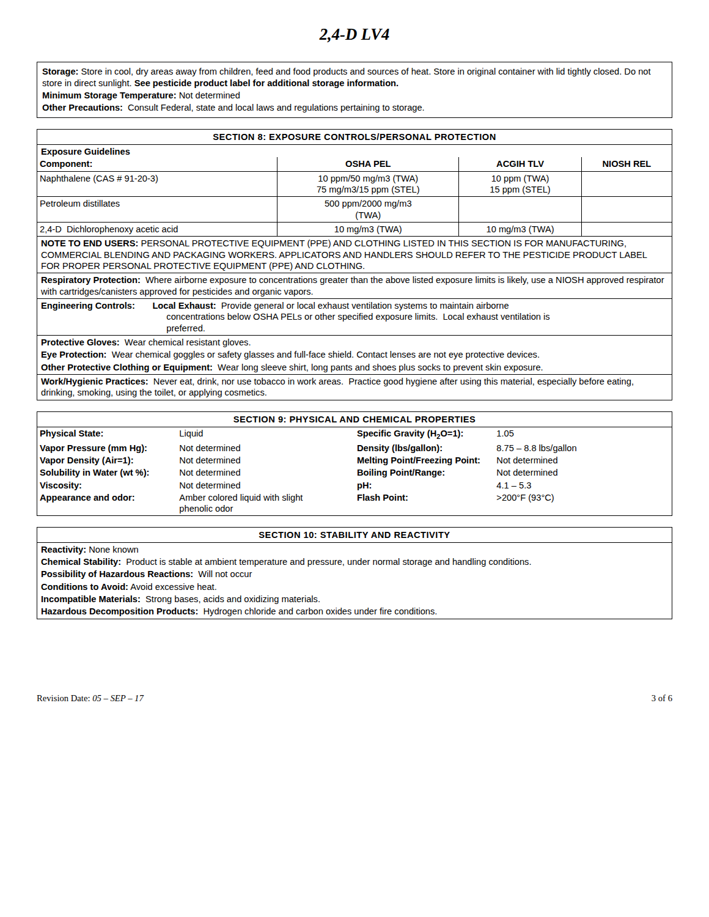2,4-D LV4
Storage: Store in cool, dry areas away from children, feed and food products and sources of heat. Store in original container with lid tightly closed. Do not store in direct sunlight. See pesticide product label for additional storage information.
Minimum Storage Temperature: Not determined
Other Precautions: Consult Federal, state and local laws and regulations pertaining to storage.
SECTION 8: EXPOSURE CONTROLS/PERSONAL PROTECTION
Exposure Guidelines
| Component: | OSHA PEL | ACGIH TLV | NIOSH REL |
| Naphthalene (CAS # 91-20-3) | 10 ppm/50 mg/m3 (TWA) 75 mg/m3/15 ppm (STEL) | 10 ppm (TWA) 15 ppm (STEL) | |
| Petroleum distillates | 500 ppm/2000 mg/m3 (TWA) | | |
| 2,4-D Dichlorophenoxy acetic acid | 10 mg/m3 (TWA) | 10 mg/m3 (TWA) | |
NOTE TO END USERS: PERSONAL PROTECTIVE EQUIPMENT (PPE) AND CLOTHING LISTED IN THIS SECTION IS FOR MANUFACTURING, COMMERCIAL BLENDING AND PACKAGING WORKERS. APPLICATORS AND HANDLERS SHOULD REFER TO THE PESTICIDE PRODUCT LABEL FOR PROPER PERSONAL PROTECTIVE EQUIPMENT (PPE) AND CLOTHING.
Respiratory Protection: Where airborne exposure to concentrations greater than the above listed exposure limits is likely, use a NIOSH approved respirator with cartridges/canisters approved for pesticides and organic vapors.
Engineering Controls: Local Exhaust: Provide general or local exhaust ventilation systems to maintain airborne
concentrations below OSHA PELs or other specified exposure limits. Local exhaust ventilation is
preferred.
Protective Gloves: Wear chemical resistant gloves.
Eye Protection: Wear chemical goggles or safety glasses and full-face shield. Contact lenses are not eye protective devices.
Other Protective Clothing or Equipment: Wear long sleeve shirt, long pants and shoes plus socks to prevent skin exposure.
Work/Hygienic Practices: Never eat, drink, nor use tobacco in work areas. Practice good hygiene after using this material, especially before eating, drinking, smoking, using the toilet, or applying cosmetics.
SECTION 9: PHYSICAL AND CHEMICAL PROPERTIES
| Physical State: | Liquid | Specific Gravity (H 2 O=1): | 1.05 |
| Vapor Pressure (mm Hg): | Not determined | Density (lbs/gallon): | 8.75 – 8.8 lbs/gallon |
| Vapor Density (Air=1): | Not determined | Melting Point/Freezing Point: | Not determined |
| Solubility in Water (wt %): | Not determined | Boiling Point/Range: | Not determined |
| Viscosity: | Not determined | pH: | 4.1 – 5.3 |
| Appearance and odor: | Amber colored liquid with slight phenolic odor | Flash Point: | >200°F (93°C) |
SECTION 10: STABILITY AND REACTIVITY
Reactivity: None known
Chemical Stability: Product is stable at ambient temperature and pressure, under normal storage and handling conditions.
Possibility of Hazardous Reactions: Will not occur
Conditions to Avoid: Avoid excessive heat.
Incompatible Materials: Strong bases, acids and oxidizing materials.
Hazardous Decomposition Products: Hydrogen chloride and carbon oxides under fire conditions.
Revision Date: 05 – SEP – 17
3 of 6